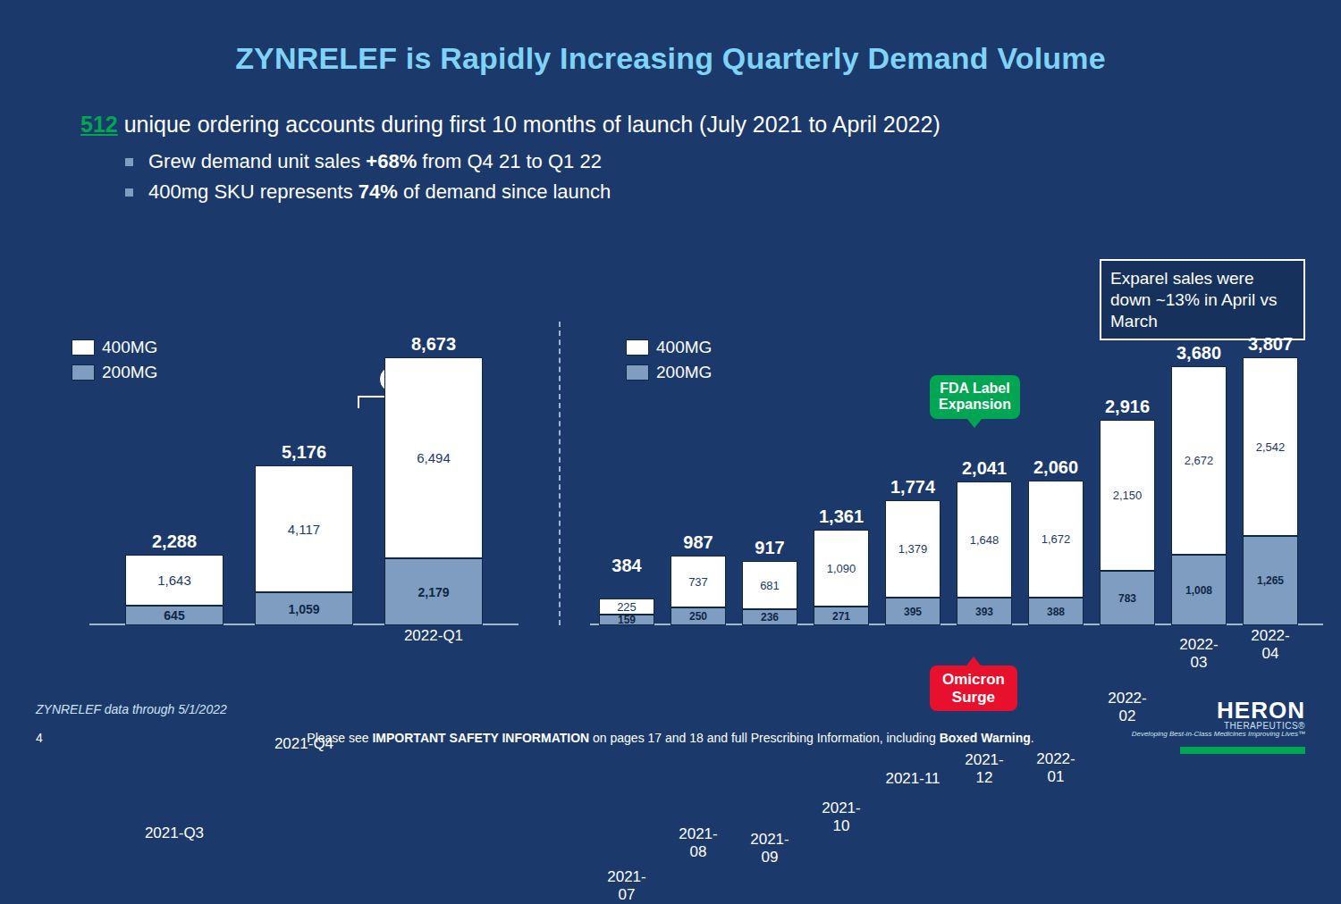ZYNRELEF is Rapidly Increasing Quarterly Demand Volume
512 unique ordering accounts during first 10 months of launch (July 2021 to April 2022)
Grew demand unit sales +68% from Q4 21 to Q1 22
400mg SKU represents 74% of demand since launch
Exparel sales were down ~13% in April vs March
400MG
200MG
400MG
200MG
FDA Label
Expansion
+68%
2,288
1,643
645
2021-Q3
5,176
4,117
1,059
2021-Q4
8,673
6,494
2,179
2022-Q1
384
225
159
2021-07
987
737
250
2021-08
917
681
236
2021-09
1,361
1,090
271
2021-10
1,774
1,379
395
2021-11
2,041
1,648
393
2021-12
2,060
1,672
388
2022-01
2,916
2,150
783
2022-02
3,680
2,672
1,008
2022-03
3,807
2,542
1,265
2022-04
Omicron
Surge
ZYNRELEF data through 5/1/2022
4
Please see IMPORTANT SAFETY INFORMATION on pages 17 and 18 and full Prescribing Information, including Boxed Warning.
HERON
THERAPEUTICS®
Developing Best-in-Class Medicines Improving Lives™